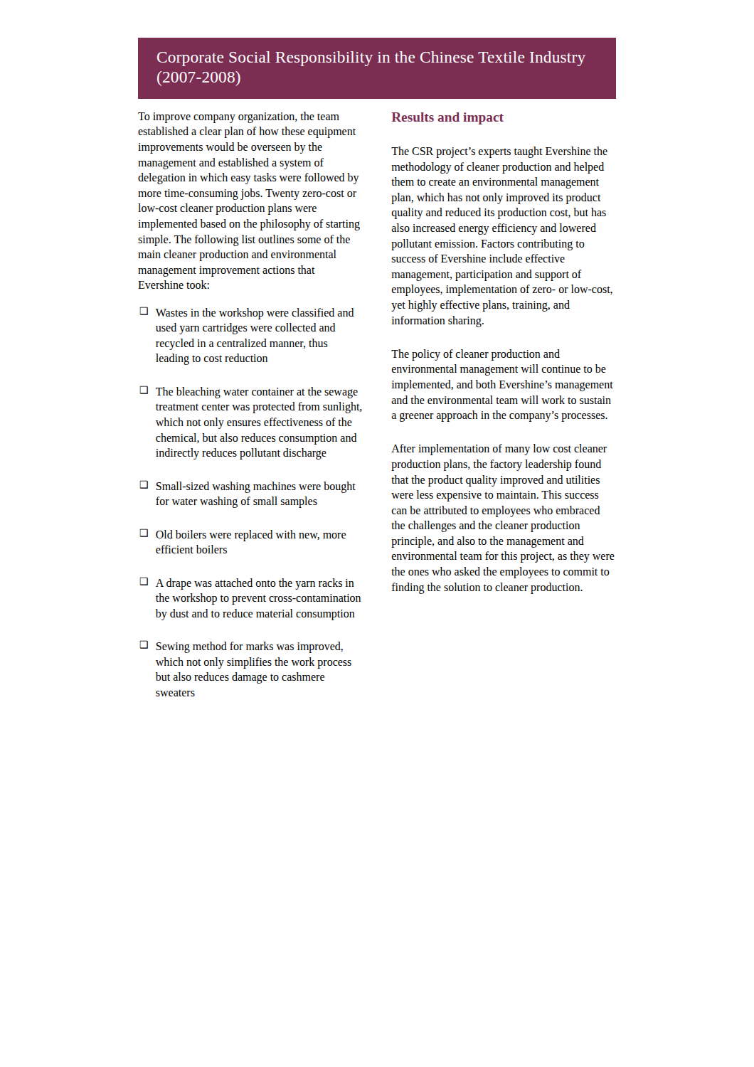Corporate Social Responsibility in the Chinese Textile Industry (2007-2008)
To improve company organization, the team established a clear plan of how these equipment improvements would be overseen by the management and established a system of delegation in which easy tasks were followed by more time-consuming jobs. Twenty zero-cost or low-cost cleaner production plans were implemented based on the philosophy of starting simple. The following list outlines some of the main cleaner production and environmental management improvement actions that Evershine took:
Wastes in the workshop were classified and used yarn cartridges were collected and recycled in a centralized manner, thus leading to cost reduction
The bleaching water container at the sewage treatment center was protected from sunlight, which not only ensures effectiveness of the chemical, but also reduces consumption and indirectly reduces pollutant discharge
Small-sized washing machines were bought for water washing of small samples
Old boilers were replaced with new, more efficient boilers
A drape was attached onto the yarn racks in the workshop to prevent cross-contamination by dust and to reduce material consumption
Sewing method for marks was improved, which not only simplifies the work process but also reduces damage to cashmere sweaters
Results and impact
The CSR project’s experts taught Evershine the methodology of cleaner production and helped them to create an environmental management plan, which has not only improved its product quality and reduced its production cost, but has also increased energy efficiency and lowered pollutant emission. Factors contributing to success of Evershine include effective management, participation and support of employees, implementation of zero- or low-cost, yet highly effective plans, training, and information sharing.
The policy of cleaner production and environmental management will continue to be implemented, and both Evershine’s management and the environmental team will work to sustain a greener approach in the company’s processes.
After implementation of many low cost cleaner production plans, the factory leadership found that the product quality improved and utilities were less expensive to maintain. This success can be attributed to employees who embraced the challenges and the cleaner production principle, and also to the management and environmental team for this project, as they were the ones who asked the employees to commit to finding the solution to cleaner production.